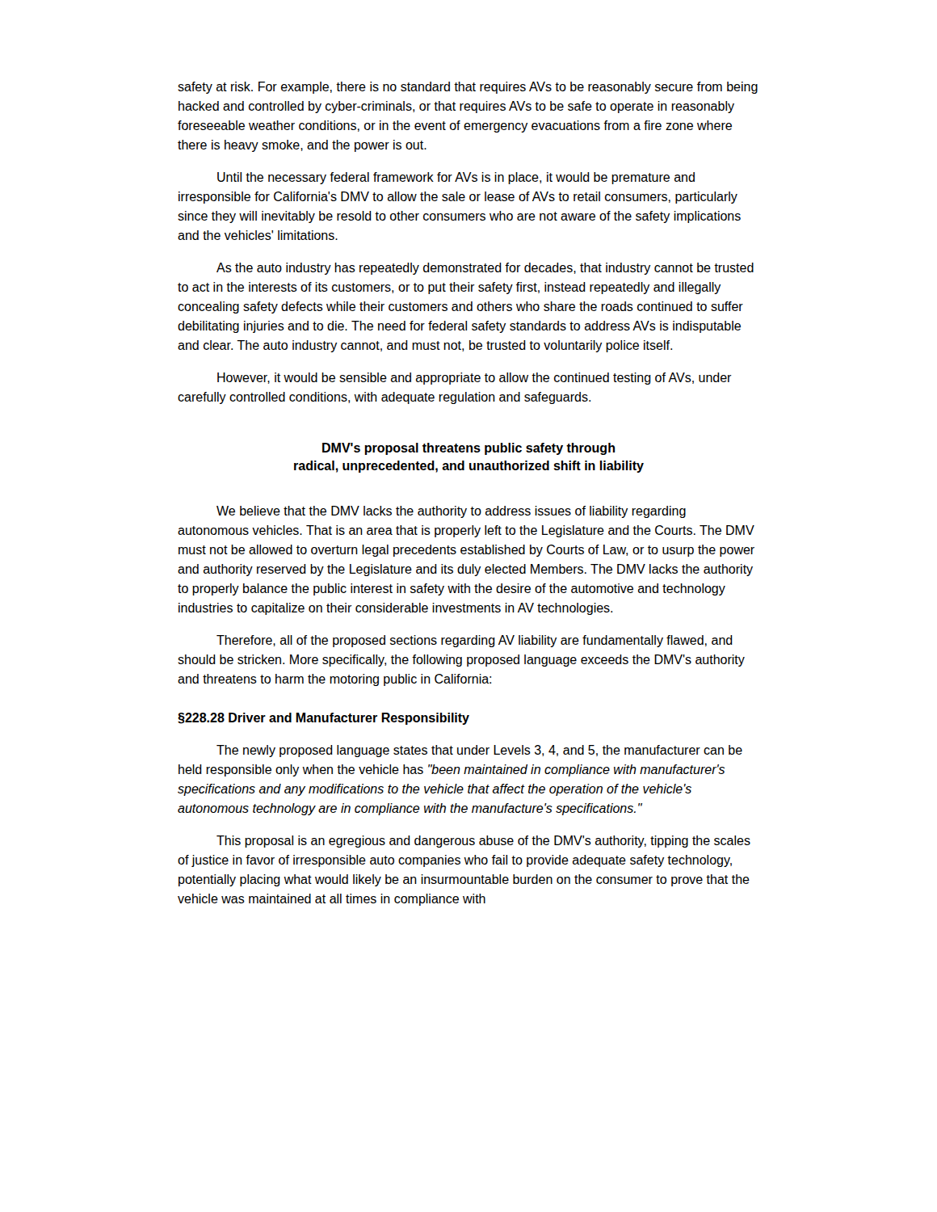safety at risk. For example, there is no standard that requires AVs to be reasonably secure from being hacked and controlled by cyber-criminals, or that requires AVs to be safe to operate in reasonably foreseeable weather conditions, or in the event of emergency evacuations from a fire zone where there is heavy smoke, and the power is out.
Until the necessary federal framework for AVs is in place, it would be premature and irresponsible for California's DMV to allow the sale or lease of AVs to retail consumers, particularly since they will inevitably be resold to other consumers who are not aware of the safety implications and the vehicles' limitations.
As the auto industry has repeatedly demonstrated for decades, that industry cannot be trusted to act in the interests of its customers, or to put their safety first, instead repeatedly and illegally concealing safety defects while their customers and others who share the roads continued to suffer debilitating injuries and to die. The need for federal safety standards to address AVs is indisputable and clear. The auto industry cannot, and must not, be trusted to voluntarily police itself.
However, it would be sensible and appropriate to allow the continued testing of AVs, under carefully controlled conditions, with adequate regulation and safeguards.
DMV's proposal threatens public safety through
radical, unprecedented, and unauthorized shift in liability
We believe that the DMV lacks the authority to address issues of liability regarding autonomous vehicles. That is an area that is properly left to the Legislature and the Courts. The DMV must not be allowed to overturn legal precedents established by Courts of Law, or to usurp the power and authority reserved by the Legislature and its duly elected Members. The DMV lacks the authority to properly balance the public interest in safety with the desire of the automotive and technology industries to capitalize on their considerable investments in AV technologies.
Therefore, all of the proposed sections regarding AV liability are fundamentally flawed, and should be stricken. More specifically, the following proposed language exceeds the DMV's authority and threatens to harm the motoring public in California:
§228.28 Driver and Manufacturer Responsibility
The newly proposed language states that under Levels 3, 4, and 5, the manufacturer can be held responsible only when the vehicle has "been maintained in compliance with manufacturer's specifications and any modifications to the vehicle that affect the operation of the vehicle's autonomous technology are in compliance with the manufacture's specifications."
This proposal is an egregious and dangerous abuse of the DMV's authority, tipping the scales of justice in favor of irresponsible auto companies who fail to provide adequate safety technology, potentially placing what would likely be an insurmountable burden on the consumer to prove that the vehicle was maintained at all times in compliance with